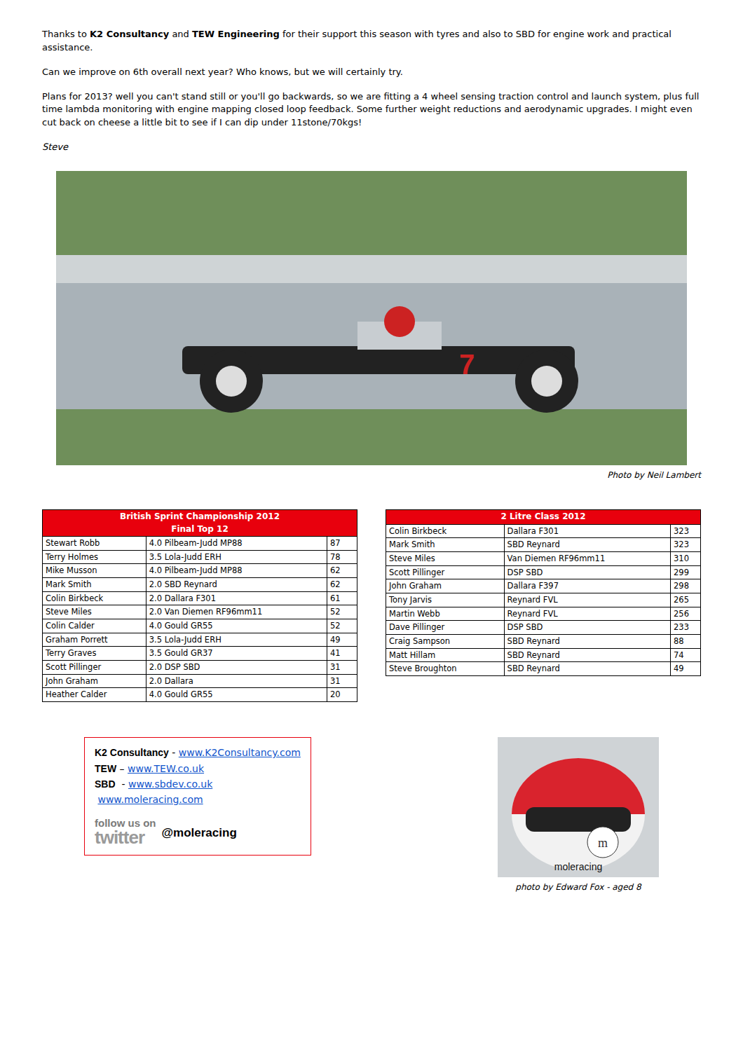Thanks to K2 Consultancy and TEW Engineering for their support this season with tyres and also to SBD for engine work and practical assistance.
Can we improve on 6th overall next year? Who knows, but we will certainly try.
Plans for 2013? well you can't stand still or you'll go backwards, so we are fitting a 4 wheel sensing traction control and launch system, plus full time lambda monitoring with engine mapping closed loop feedback. Some further weight reductions and aerodynamic upgrades. I might even cut back on cheese a little bit to see if I can dip under 11stone/70kgs!
Steve
Photo by Neil Lambert
| British Sprint Championship 2012 Final Top 12 |
| --- |
| Stewart Robb | 4.0 Pilbeam-Judd MP88 | 87 |
| Terry Holmes | 3.5 Lola-Judd ERH | 78 |
| Mike Musson | 4.0 Pilbeam-Judd MP88 | 62 |
| Mark Smith | 2.0 SBD Reynard | 62 |
| Colin Birkbeck | 2.0 Dallara F301 | 61 |
| Steve Miles | 2.0 Van Diemen RF96mm11 | 52 |
| Colin Calder | 4.0 Gould GR55 | 52 |
| Graham Porrett | 3.5 Lola-Judd ERH | 49 |
| Terry Graves | 3.5 Gould GR37 | 41 |
| Scott Pillinger | 2.0 DSP SBD | 31 |
| John Graham | 2.0 Dallara | 31 |
| Heather Calder | 4.0 Gould GR55 | 20 |
| 2 Litre Class 2012 |
| --- |
| Colin Birkbeck | Dallara F301 | 323 |
| Mark Smith | SBD Reynard | 323 |
| Steve Miles | Van Diemen RF96mm11 | 310 |
| Scott Pillinger | DSP SBD | 299 |
| John Graham | Dallara F397 | 298 |
| Tony Jarvis | Reynard FVL | 265 |
| Martin Webb | Reynard FVL | 256 |
| Dave Pillinger | DSP SBD | 233 |
| Craig Sampson | SBD Reynard | 88 |
| Matt Hillam | SBD Reynard | 74 |
| Steve Broughton | SBD Reynard | 49 |
K2 Consultancy - www.K2Consultancy.com
TEW – www.TEW.co.uk
SBD - www.sbdev.co.uk
www.moleracing.com
follow us on twitter
@moleracing
photo by Edward Fox - aged 8